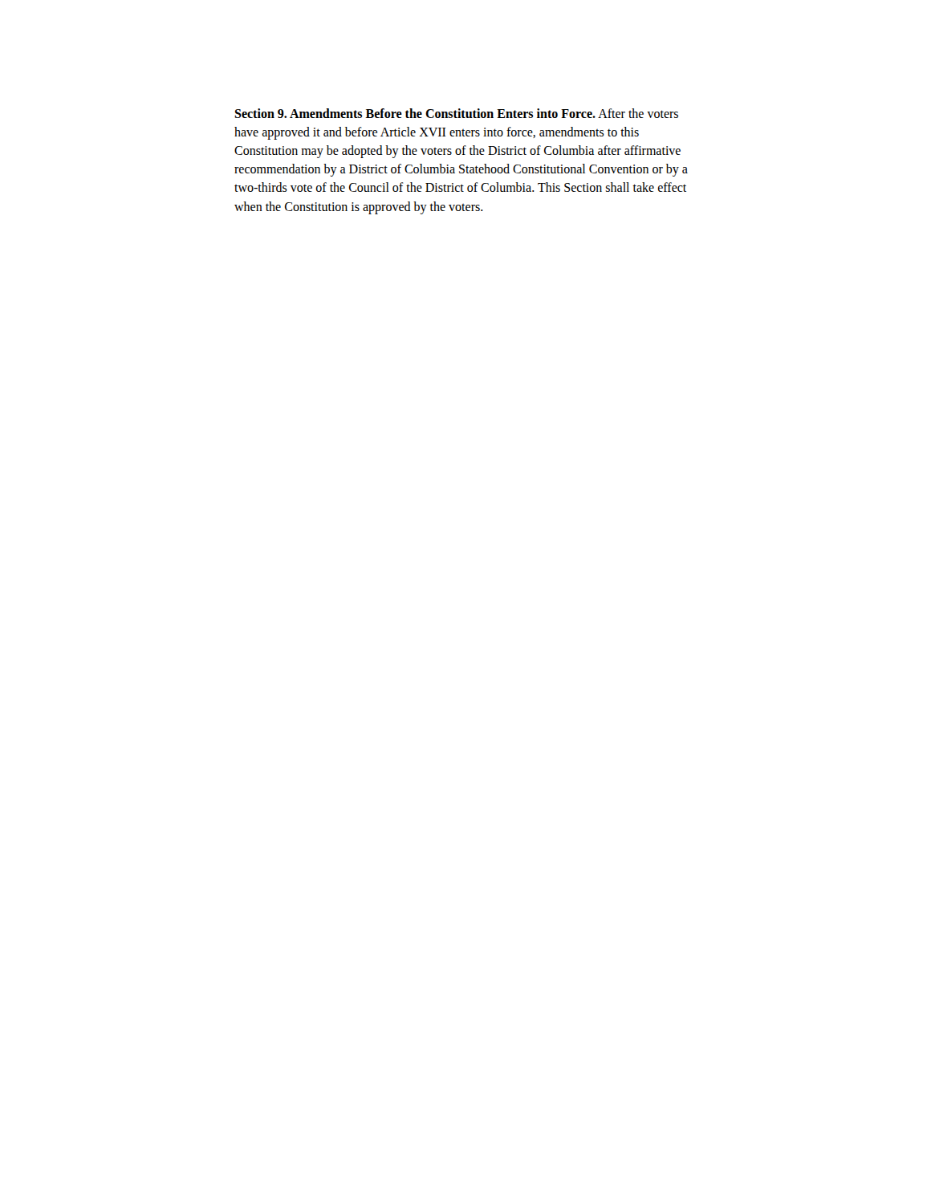Section 9. Amendments Before the Constitution Enters into Force. After the voters have approved it and before Article XVII enters into force, amendments to this Constitution may be adopted by the voters of the District of Columbia after affirmative recommendation by a District of Columbia Statehood Constitutional Convention or by a two-thirds vote of the Council of the District of Columbia. This Section shall take effect when the Constitution is approved by the voters.